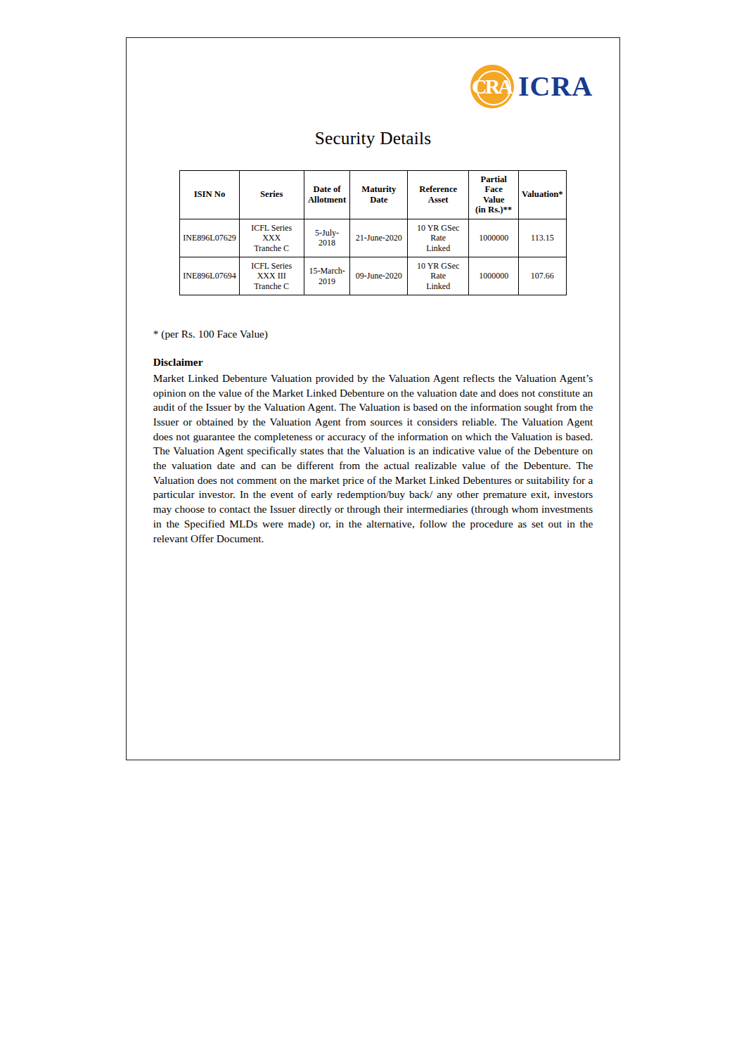CRA
ICRA
Security Details
| ISIN No | Series | Date of Allotment | Maturity Date | Reference Asset | Partial Face Value (in Rs.)** | Valuation* |
| --- | --- | --- | --- | --- | --- | --- |
| INE896L07629 | ICFL Series XXX Tranche C | 5-July- 2018 | 21-June-2020 | 10 YR GSec Rate Linked | 1000000 | 113.15 |
| INE896L07694 | ICFL Series XXX III Tranche C | 15-March- 2019 | 09-June-2020 | 10 YR GSec Rate Linked | 1000000 | 107.66 |
* (per Rs. 100 Face Value)
Disclaimer
Market Linked Debenture Valuation provided by the Valuation Agent reflects the Valuation Agent’s opinion on the value of the Market Linked Debenture on the valuation date and does not constitute an audit of the Issuer by the Valuation Agent. The Valuation is based on the information sought from the Issuer or obtained by the Valuation Agent from sources it considers reliable. The Valuation Agent does not guarantee the completeness or accuracy of the information on which the Valuation is based. The Valuation Agent specifically states that the Valuation is an indicative value of the Debenture on the valuation date and can be different from the actual realizable value of the Debenture. The Valuation does not comment on the market price of the Market Linked Debentures or suitability for a particular investor. In the event of early redemption/buy back/ any other premature exit, investors may choose to contact the Issuer directly or through their intermediaries (through whom investments in the Specified MLDs were made) or, in the alternative, follow the procedure as set out in the relevant Offer Document.